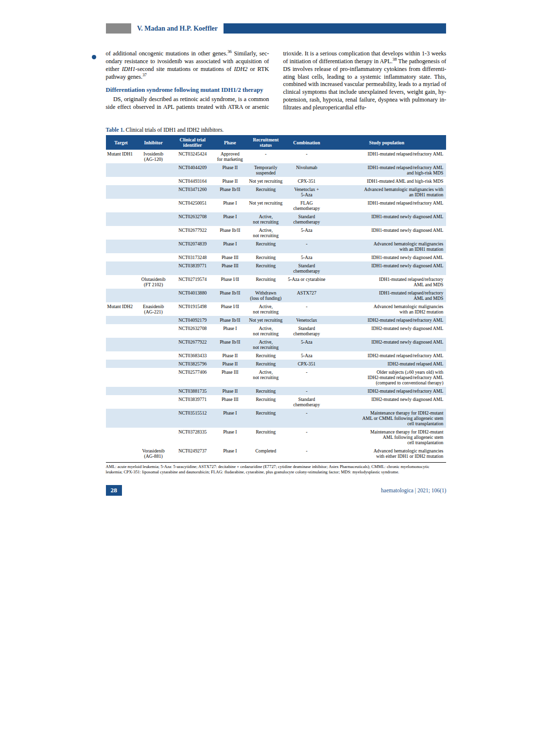V. Madan and H.P. Koeffler
of additional oncogenic mutations in other genes.36 Similarly, secondary resistance to ivosidenib was associated with acquisition of either IDH1-second site mutations or mutations of IDH2 or RTK pathway genes.37
Differentiation syndrome following mutant IDH1/2 therapy
DS, originally described as retinoic acid syndrome, is a common side effect observed in APL patients treated with ATRA or arsenic trioxide. It is a serious complication that develops within 1-3 weeks of initiation of differentiation therapy in APL.38 The pathogenesis of DS involves release of pro-inflammatory cytokines from differentiating blast cells, leading to a systemic inflammatory state. This, combined with increased vascular permeability, leads to a myriad of clinical symptoms that include unexplained fevers, weight gain, hypotension, rash, hypoxia, renal failure, dyspnea with pulmonary infiltrates and pleuropericardial effu-
Table 1. Clinical trials of IDH1 and IDH2 inhibitors.
| Target | Inhibitor | Clinical trial identifier | Phase | Recruitment status | Combination | Study population |
| --- | --- | --- | --- | --- | --- | --- |
| Mutant IDH1 | Ivosidenib (AG-120) | NCT03245424 | Approved for marketing | - | - | IDH1-mutated relapsed/refractory AML |
| | | NCT04044209 | Phase II | Temporarily suspended | Nivolumab | IDH1-mutated relapsed/refractory AML and high-risk MDS |
| | | NCT04493164 | Phase II | Not yet recruiting | CPX-351 | IDH1-mutated AML and high-risk MDS |
| | | NCT03471260 | Phase Ib/II | Recruiting | Venetoclax + 5-Aza | Advanced hematologic malignancies with an IDH1 mutation |
| | | NCT04250051 | Phase I | Not yet recruiting | FLAG chemotherapy | IDH1-mutated relapsed/refractory AML |
| | | NCT02632708 | Phase I | Active, not recruiting | Standard chemotherapy | IDH1-mutated newly diagnosed AML |
| | | NCT02677922 | Phase Ib/II | Active, not recruiting | 5-Aza | IDH1-mutated newly diagnosed AML |
| | | NCT02074839 | Phase I | Recruiting | - | Advanced hematologic malignancies with an IDH1 mutation |
| | | NCT03173248 | Phase III | Recruiting | 5-Aza | IDH1-mutated newly diagnosed AML |
| | | NCT03839771 | Phase III | Recruiting | Standard chemotherapy | IDH1-mutated newly diagnosed AML |
| | Olutasidenib (FT 2102) | NCT02719574 | Phase I/II | Recruiting | 5-Aza or cytarabine | IDH1-mutated relapsed/refractory AML and MDS |
| | | NCT04013880 | Phase Ib/II | Withdrawn (loss of funding) | ASTX727 | IDH1-mutated relapsed/refractory AML and MDS |
| Mutant IDH2 | Enasidenib (AG-221) | NCT01915498 | Phase I/II | Active, not recruiting | - | Advanced hematologic malignancies with an IDH2 mutation |
| | | NCT04092179 | Phase Ib/II | Not yet recruiting | Venetoclax | IDH2-mutated relapsed/refractory AML |
| | | NCT02632708 | Phase I | Active, not recruiting | Standard chemotherapy | IDH2-mutated newly diagnosed AML |
| | | NCT02677922 | Phase Ib/II | Active, not recruiting | 5-Aza | IDH2-mutated newly diagnosed AML |
| | | NCT03683433 | Phase II | Recruiting | 5-Aza | IDH2-mutated relapsed/refractory AML |
| | | NCT03825796 | Phase II | Recruiting | CPX-351 | IDH2-mutated relapsed AML |
| | | NCT02577406 | Phase III | Active, not recruiting | - | Older subjects (≥60 years old) with IDH2-mutated relapsed/refractory AML (compared to conventional therapy) |
| | | NCT03881735 | Phase II | Recruiting | - | IDH2-mutated relapsed/refractory AML |
| | | NCT03839771 | Phase III | Recruiting | Standard chemotherapy | IDH2-mutated newly diagnosed AML |
| | | NCT03515512 | Phase I | Recruiting | - | Maintenance therapy for IDH2-mutant AML or CMML following allogeneic stem cell transplantation |
| | | NCT03728335 | Phase I | Recruiting | - | Maintenance therapy for IDH2-mutant AML following allogeneic stem cell transplantation |
| | Vorasidenib (AG-881) | NCT02492737 | Phase I | Completed | - | Advanced hematologic malignancies with either IDH1 or IDH2 mutation |
AML: acute myeloid leukemia; 5-Aza: 5-azacytidine; ASTX727: decitabine + cedazuridine (E7727; cytidine deaminase inhibitor; Astex Pharmaceuticals); CMML: chronic myelomonocytic leukemia; CPX-351: liposomal cytarabine and daunorubicin; FLAG: fludarabine, cytarabine, plus granulocyte colony-stimulating factor; MDS: myelodysplastic syndrome.
28
haematologica | 2021; 106(1)